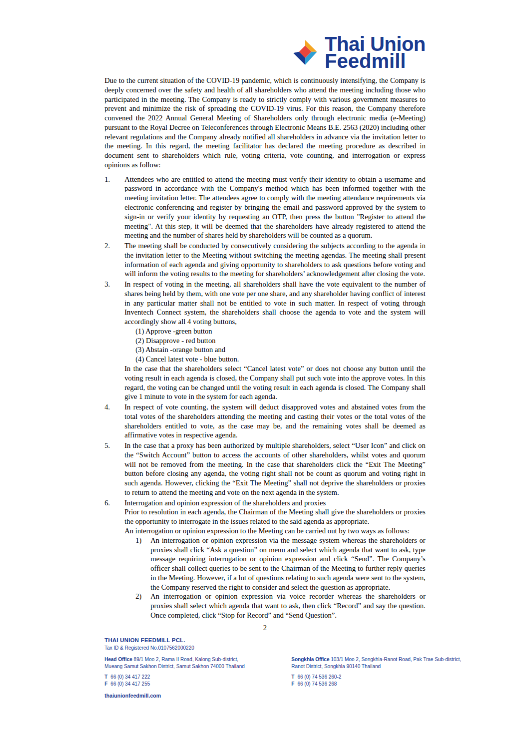Thai Union Feedmill
Due to the current situation of the COVID-19 pandemic, which is continuously intensifying, the Company is deeply concerned over the safety and health of all shareholders who attend the meeting including those who participated in the meeting. The Company is ready to strictly comply with various government measures to prevent and minimize the risk of spreading the COVID-19 virus. For this reason, the Company therefore convened the 2022 Annual General Meeting of Shareholders only through electronic media (e-Meeting) pursuant to the Royal Decree on Teleconferences through Electronic Means B.E. 2563 (2020) including other relevant regulations and the Company already notified all shareholders in advance via the invitation letter to the meeting. In this regard, the meeting facilitator has declared the meeting procedure as described in document sent to shareholders which rule, voting criteria, vote counting, and interrogation or express opinions as follow:
Attendees who are entitled to attend the meeting must verify their identity to obtain a username and password in accordance with the Company's method which has been informed together with the meeting invitation letter. The attendees agree to comply with the meeting attendance requirements via electronic conferencing and register by bringing the email and password approved by the system to sign-in or verify your identity by requesting an OTP, then press the button "Register to attend the meeting". At this step, it will be deemed that the shareholders have already registered to attend the meeting and the number of shares held by shareholders will be counted as a quorum.
The meeting shall be conducted by consecutively considering the subjects according to the agenda in the invitation letter to the Meeting without switching the meeting agendas. The meeting shall present information of each agenda and giving opportunity to shareholders to ask questions before voting and will inform the voting results to the meeting for shareholders’ acknowledgement after closing the vote.
In respect of voting in the meeting, all shareholders shall have the vote equivalent to the number of shares being held by them, with one vote per one share, and any shareholder having conflict of interest in any particular matter shall not be entitled to vote in such matter. In respect of voting through Inventech Connect system, the shareholders shall choose the agenda to vote and the system will accordingly show all 4 voting buttons,
(1) Approve -green button
(2) Disapprove - red button
(3) Abstain -orange button and
(4) Cancel latest vote - blue button.
In the case that the shareholders select “Cancel latest vote” or does not choose any button until the voting result in each agenda is closed, the Company shall put such vote into the approve votes. In this regard, the voting can be changed until the voting result in each agenda is closed. The Company shall give 1 minute to vote in the system for each agenda.
In respect of vote counting, the system will deduct disapproved votes and abstained votes from the total votes of the shareholders attending the meeting and casting their votes or the total votes of the shareholders entitled to vote, as the case may be, and the remaining votes shall be deemed as affirmative votes in respective agenda.
In the case that a proxy has been authorized by multiple shareholders, select “User Icon” and click on the “Switch Account” button to access the accounts of other shareholders, whilst votes and quorum will not be removed from the meeting. In the case that shareholders click the “Exit The Meeting” button before closing any agenda, the voting right shall not be count as quorum and voting right in such agenda. However, clicking the “Exit The Meeting” shall not deprive the shareholders or proxies to return to attend the meeting and vote on the next agenda in the system.
Interrogation and opinion expression of the shareholders and proxies
Prior to resolution in each agenda, the Chairman of the Meeting shall give the shareholders or proxies the opportunity to interrogate in the issues related to the said agenda as appropriate.
An interrogation or opinion expression to the Meeting can be carried out by two ways as follows:
An interrogation or opinion expression via the message system whereas the shareholders or proxies shall click “Ask a question” on menu and select which agenda that want to ask, type message requiring interrogation or opinion expression and click “Send”. The Company’s officer shall collect queries to be sent to the Chairman of the Meeting to further reply queries in the Meeting. However, if a lot of questions relating to such agenda were sent to the system, the Company reserved the right to consider and select the question as appropriate.
An interrogation or opinion expression via voice recorder whereas the shareholders or proxies shall select which agenda that want to ask, then click “Record” and say the question. Once completed, click “Stop for Record” and “Send Question”.
2
THAI UNION FEEDMILL PCL.
Tax ID & Registered No.0107562000220
Head Office 89/1 Moo 2, Rama II Road, Kalong Sub-district,
Mueang Samut Sakhon District, Samut Sakhon 74000 Thailand
Songkhla Office 103/1 Moo 2, Songkhla-Ranot Road, Pak Trae Sub-district,
Ranot District, Songkhla 90140 Thailand
T
F
66 (0) 34 417 222
66 (0) 34 417 255
T
F
66 (0) 74 536 260-2
66 (0) 74 536 268
thaiunionfeedmill.com